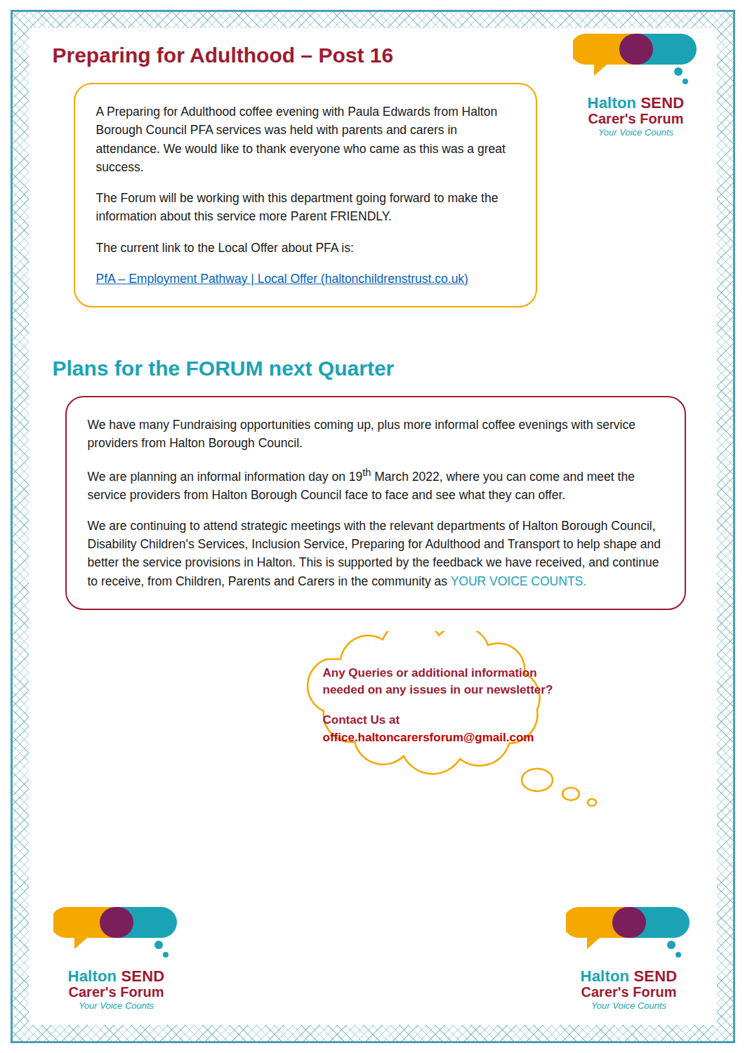Halton SEND
Carer's Forum
Your Voice Counts
Preparing for Adulthood – Post 16
A Preparing for Adulthood coffee evening with Paula Edwards from Halton Borough Council PFA services was held with parents and carers in attendance. We would like to thank everyone who came as this was a great success.
The Forum will be working with this department going forward to make the information about this service more Parent FRIENDLY.
The current link to the Local Offer about PFA is:
PfA – Employment Pathway | Local Offer (haltonchildrenstrust.co.uk)
Plans for the FORUM next Quarter
We have many Fundraising opportunities coming up, plus more informal coffee evenings with service providers from Halton Borough Council.
We are planning an informal information day on 19th March 2022, where you can come and meet the service providers from Halton Borough Council face to face and see what they can offer.
We are continuing to attend strategic meetings with the relevant departments of Halton Borough Council, Disability Children's Services, Inclusion Service, Preparing for Adulthood and Transport to help shape and better the service provisions in Halton. This is supported by the feedback we have received, and continue to receive, from Children, Parents and Carers in the community as YOUR VOICE COUNTS.
Any Queries or additional information needed on any issues in our newsletter? Contact Us at
office.haltoncarersforum@gmail.com
Halton SEND
Carer's Forum
Your Voice Counts
Halton SEND
Carer's Forum
Your Voice Counts